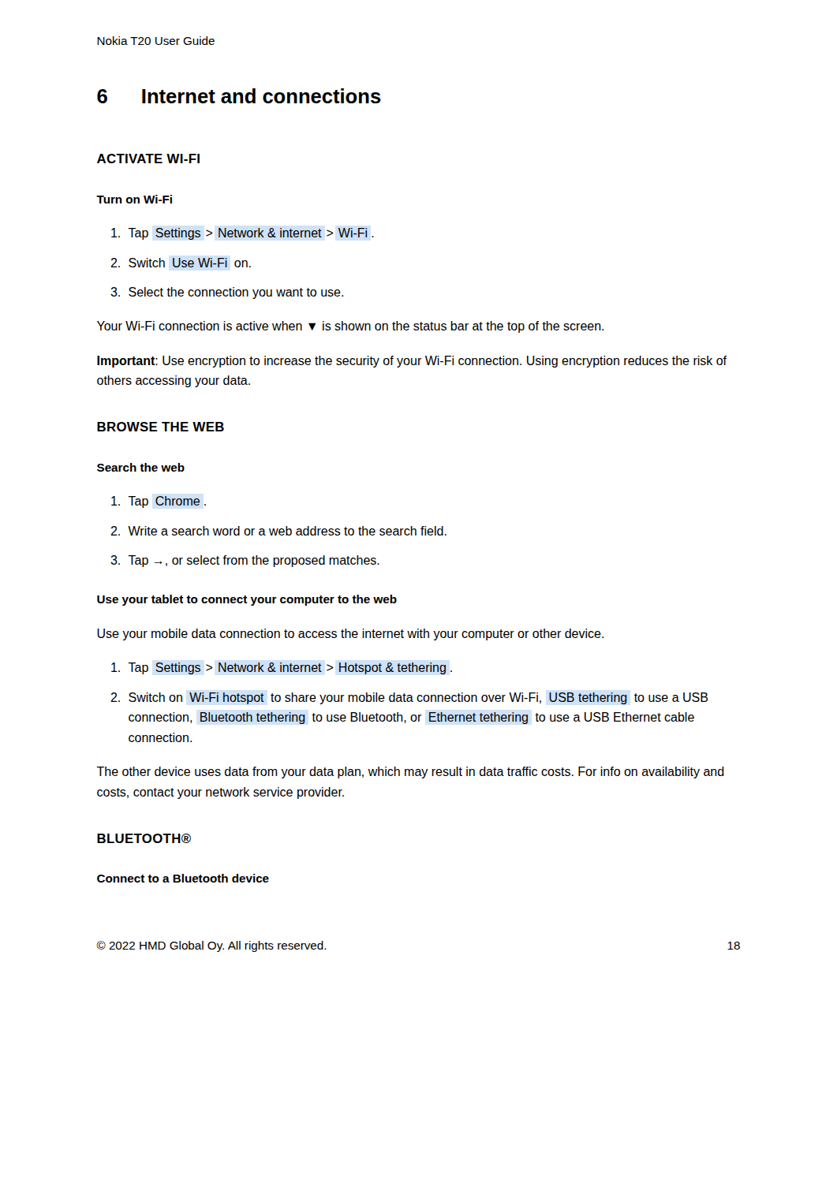Nokia T20 User Guide
6 Internet and connections
ACTIVATE WI-FI
Turn on Wi-Fi
Tap Settings>Network & internet>Wi-Fi.
Switch Use Wi-Fi on.
Select the connection you want to use.
Your Wi-Fi connection is active when ▼ is shown on the status bar at the top of the screen.
Important: Use encryption to increase the security of your Wi-Fi connection. Using encryption reduces the risk of others accessing your data.
BROWSE THE WEB
Search the web
Tap Chrome.
Write a search word or a web address to the search field.
Tap →, or select from the proposed matches.
Use your tablet to connect your computer to the web
Use your mobile data connection to access the internet with your computer or other device.
Tap Settings>Network & internet>Hotspot & tethering.
Switch on Wi-Fi hotspot to share your mobile data connection over Wi-Fi, USB tethering to use a USB connection, Bluetooth tethering to use Bluetooth, or Ethernet tethering to use a USB Ethernet cable connection.
The other device uses data from your data plan, which may result in data traffic costs. For info on availability and costs, contact your network service provider.
BLUETOOTH®
Connect to a Bluetooth device
© 2022 HMD Global Oy. All rights reserved. 18